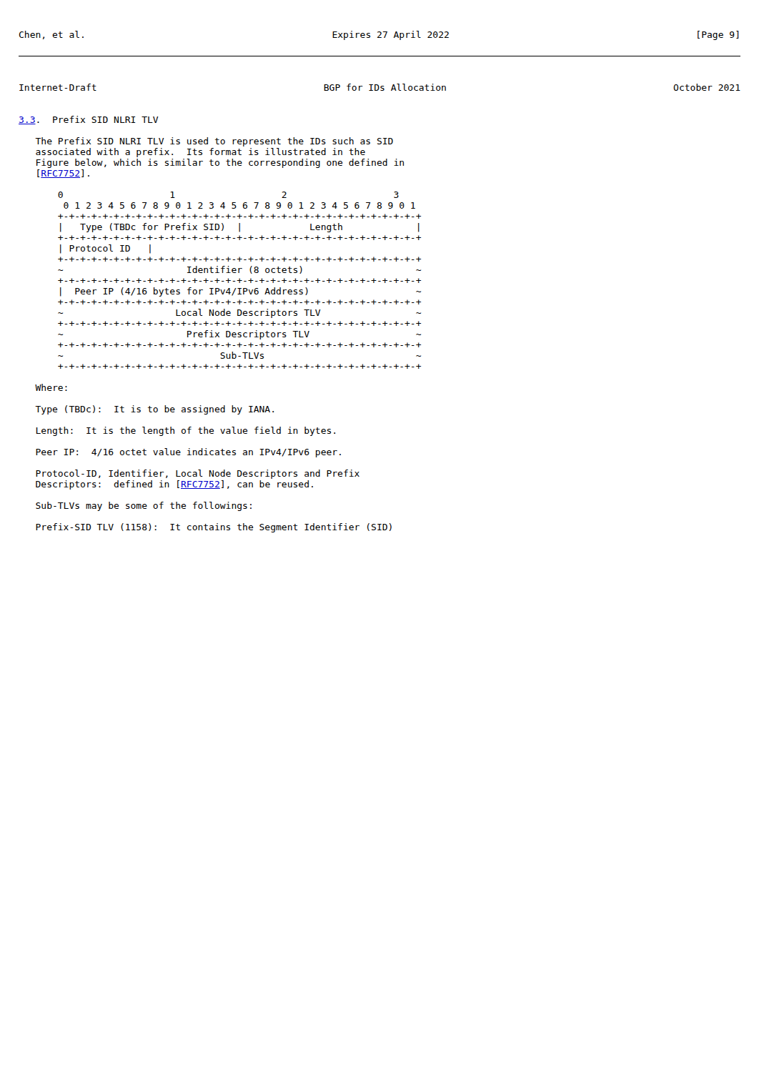Chen, et al. Expires 27 April 2022[Page 9]
Internet-Draft BGP for IDs Allocation October 2021
3.3. Prefix SID NLRI TLV The Prefix SID NLRI TLV is used to represent the IDs such as SID associated with a prefix. Its format is illustrated in the Figure below, which is similar to the corresponding one defined in [RFC7752]. 0 1 2 3 0 1 2 3 4 5 6 7 8 9 0 1 2 3 4 5 6 7 8 9 0 1 2 3 4 5 6 7 8 9 0 1 +-+-+-+-+-+-+-+-+-+-+-+-+-+-+-+-+-+-+-+-+-+-+-+-+-+-+-+-+-+-+-+-+ | Type (TBDc for Prefix SID) | Length | +-+-+-+-+-+-+-+-+-+-+-+-+-+-+-+-+-+-+-+-+-+-+-+-+-+-+-+-+-+-+-+-+ | Protocol ID | +-+-+-+-+-+-+-+-+-+-+-+-+-+-+-+-+-+-+-+-+-+-+-+-+-+-+-+-+-+-+-+-+ ~ Identifier (8 octets) ~ +-+-+-+-+-+-+-+-+-+-+-+-+-+-+-+-+-+-+-+-+-+-+-+-+-+-+-+-+-+-+-+-+ | Peer IP (4/16 bytes for IPv4/IPv6 Address) ~ +-+-+-+-+-+-+-+-+-+-+-+-+-+-+-+-+-+-+-+-+-+-+-+-+-+-+-+-+-+-+-+-+ ~ Local Node Descriptors TLV ~ +-+-+-+-+-+-+-+-+-+-+-+-+-+-+-+-+-+-+-+-+-+-+-+-+-+-+-+-+-+-+-+-+ ~ Prefix Descriptors TLV ~ +-+-+-+-+-+-+-+-+-+-+-+-+-+-+-+-+-+-+-+-+-+-+-+-+-+-+-+-+-+-+-+-+ ~ Sub-TLVs ~ +-+-+-+-+-+-+-+-+-+-+-+-+-+-+-+-+-+-+-+-+-+-+-+-+-+-+-+-+-+-+-+-+ Where: Type (TBDc): It is to be assigned by IANA. Length: It is the length of the value field in bytes. Peer IP: 4/16 octet value indicates an IPv4/IPv6 peer. Protocol-ID, Identifier, Local Node Descriptors and Prefix Descriptors: defined in [RFC7752], can be reused. Sub-TLVs may be some of the followings: Prefix-SID TLV (1158): It contains the Segment Identifier (SID)